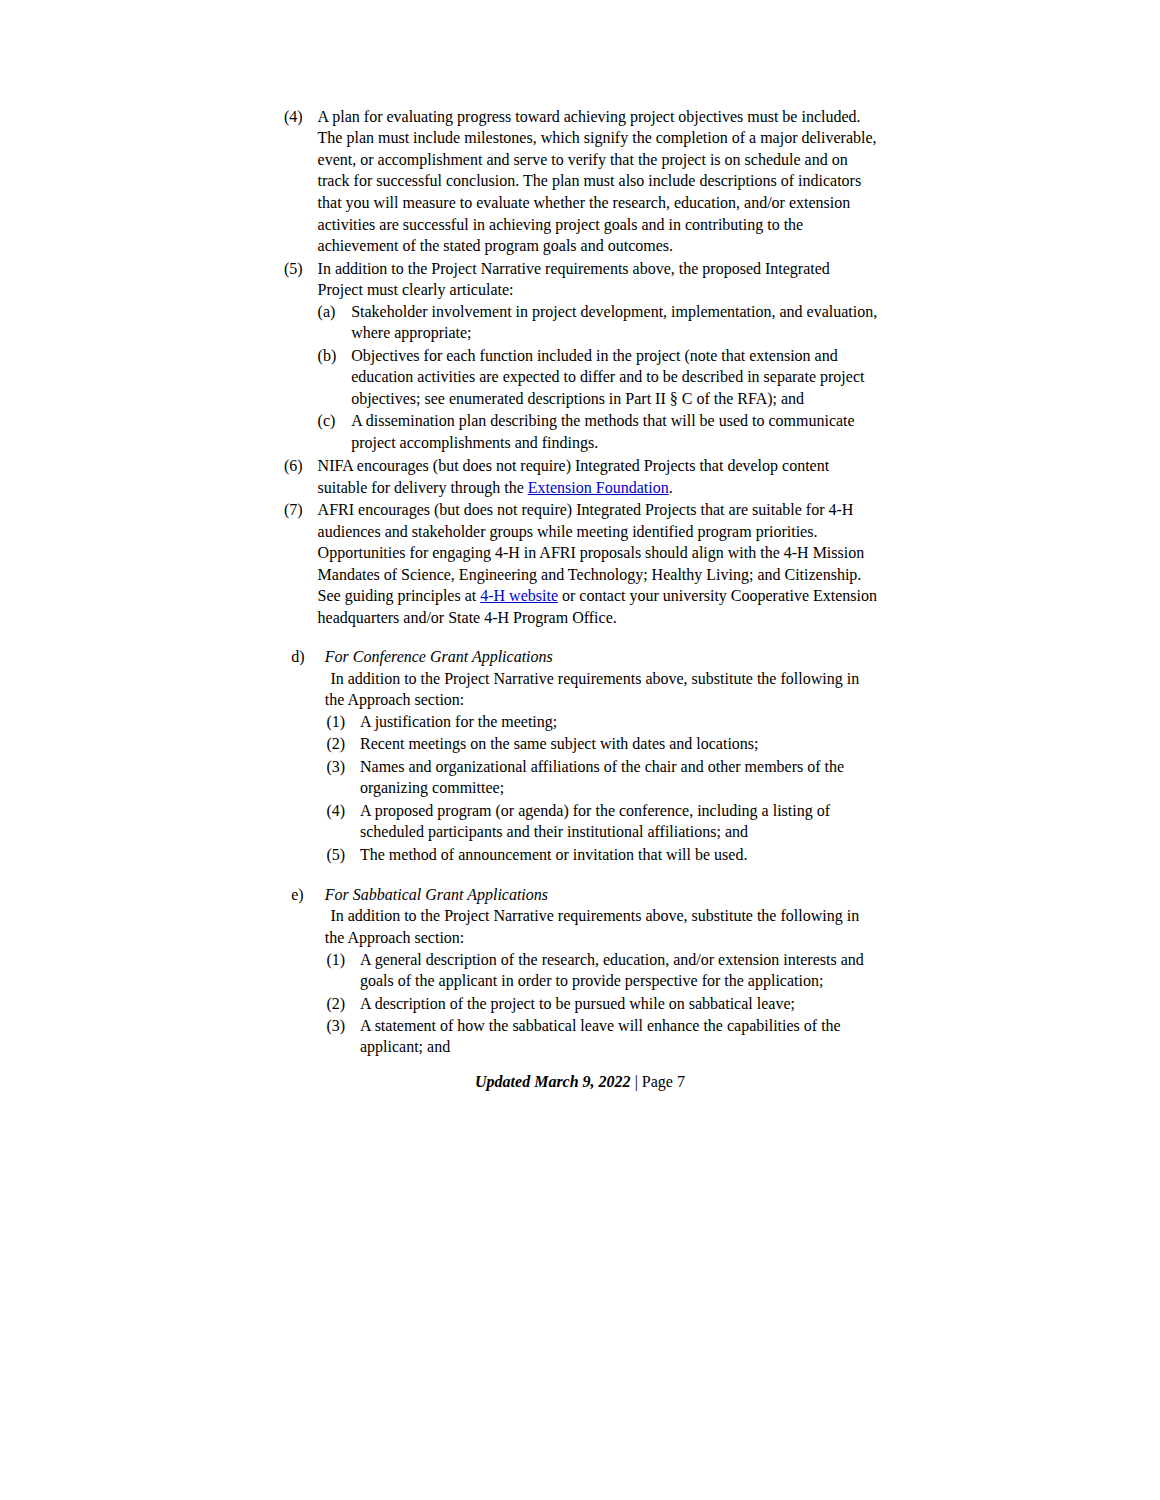(4) A plan for evaluating progress toward achieving project objectives must be included. The plan must include milestones, which signify the completion of a major deliverable, event, or accomplishment and serve to verify that the project is on schedule and on track for successful conclusion. The plan must also include descriptions of indicators that you will measure to evaluate whether the research, education, and/or extension activities are successful in achieving project goals and in contributing to the achievement of the stated program goals and outcomes.
(5) In addition to the Project Narrative requirements above, the proposed Integrated Project must clearly articulate:
(a) Stakeholder involvement in project development, implementation, and evaluation, where appropriate;
(b) Objectives for each function included in the project (note that extension and education activities are expected to differ and to be described in separate project objectives; see enumerated descriptions in Part II § C of the RFA); and
(c) A dissemination plan describing the methods that will be used to communicate project accomplishments and findings.
(6) NIFA encourages (but does not require) Integrated Projects that develop content suitable for delivery through the Extension Foundation.
(7) AFRI encourages (but does not require) Integrated Projects that are suitable for 4-H audiences and stakeholder groups while meeting identified program priorities. Opportunities for engaging 4-H in AFRI proposals should align with the 4-H Mission Mandates of Science, Engineering and Technology; Healthy Living; and Citizenship. See guiding principles at 4-H website or contact your university Cooperative Extension headquarters and/or State 4-H Program Office.
d) For Conference Grant Applications
In addition to the Project Narrative requirements above, substitute the following in the Approach section:
(1) A justification for the meeting;
(2) Recent meetings on the same subject with dates and locations;
(3) Names and organizational affiliations of the chair and other members of the organizing committee;
(4) A proposed program (or agenda) for the conference, including a listing of scheduled participants and their institutional affiliations; and
(5) The method of announcement or invitation that will be used.
e) For Sabbatical Grant Applications
In addition to the Project Narrative requirements above, substitute the following in the Approach section:
(1) A general description of the research, education, and/or extension interests and goals of the applicant in order to provide perspective for the application;
(2) A description of the project to be pursued while on sabbatical leave;
(3) A statement of how the sabbatical leave will enhance the capabilities of the applicant; and
Updated March 9, 2022 | Page 7